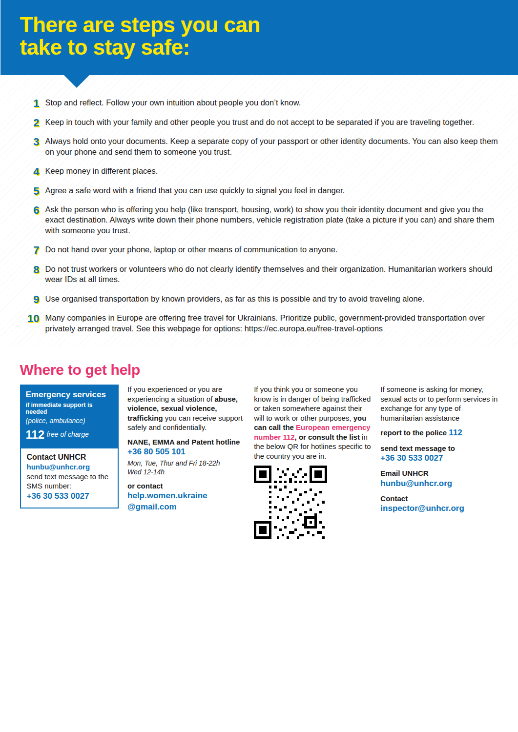There are steps you can
take to stay safe:
Stop and reflect. Follow your own intuition about people you don’t know.
Keep in touch with your family and other people you trust and do not accept to be separated if you are traveling together.
Always hold onto your documents. Keep a separate copy of your passport or other identity documents. You can also keep them on your phone and send them to someone you trust.
Keep money in different places.
Agree a safe word with a friend that you can use quickly to signal you feel in danger.
Ask the person who is offering you help (like transport, housing, work) to show you their identity document and give you the exact destination. Always write down their phone numbers, vehicle registration plate (take a picture if you can) and share them with someone you trust.
Do not hand over your phone, laptop or other means of communication to anyone.
Do not trust workers or volunteers who do not clearly identify themselves and their organization. Humanitarian workers should wear IDs at all times.
Use organised transportation by known providers, as far as this is possible and try to avoid traveling alone.
Many companies in Europe are offering free travel for Ukrainians. Prioritize public, government-provided transportation over privately arranged travel. See this webpage for options: https://ec.europa.eu/free-travel-options
Where to get help
Emergency services if immediate support is needed (police, ambulance) 112 free of charge
Contact UNHCR
hunbu@unhcr.org
send text message to the SMS number:
+36 30 533 0027
If you experienced or you are experiencing a situation of abuse, violence, sexual violence, trafficking you can receive support safely and confidentially.
NANE, EMMA and Patent hotline
+36 80 505 101 Mon, Tue, Thur and Fri 18-22h
Wed 12-14h
or contact
help.women.ukraine
@gmail.com
If you think you or someone you know is in danger of being trafficked or taken somewhere against their will to work or other purposes, you can call the European emergency number 112, or consult the list in the below QR for hotlines specific to the country you are in.
If someone is asking for money, sexual acts or to perform services in exchange for any type of humanitarian assistance
report to the police 112
send text message to
+36 30 533 0027
Email UNHCR
hunbu@unhcr.org
Contact
inspector@unhcr.org